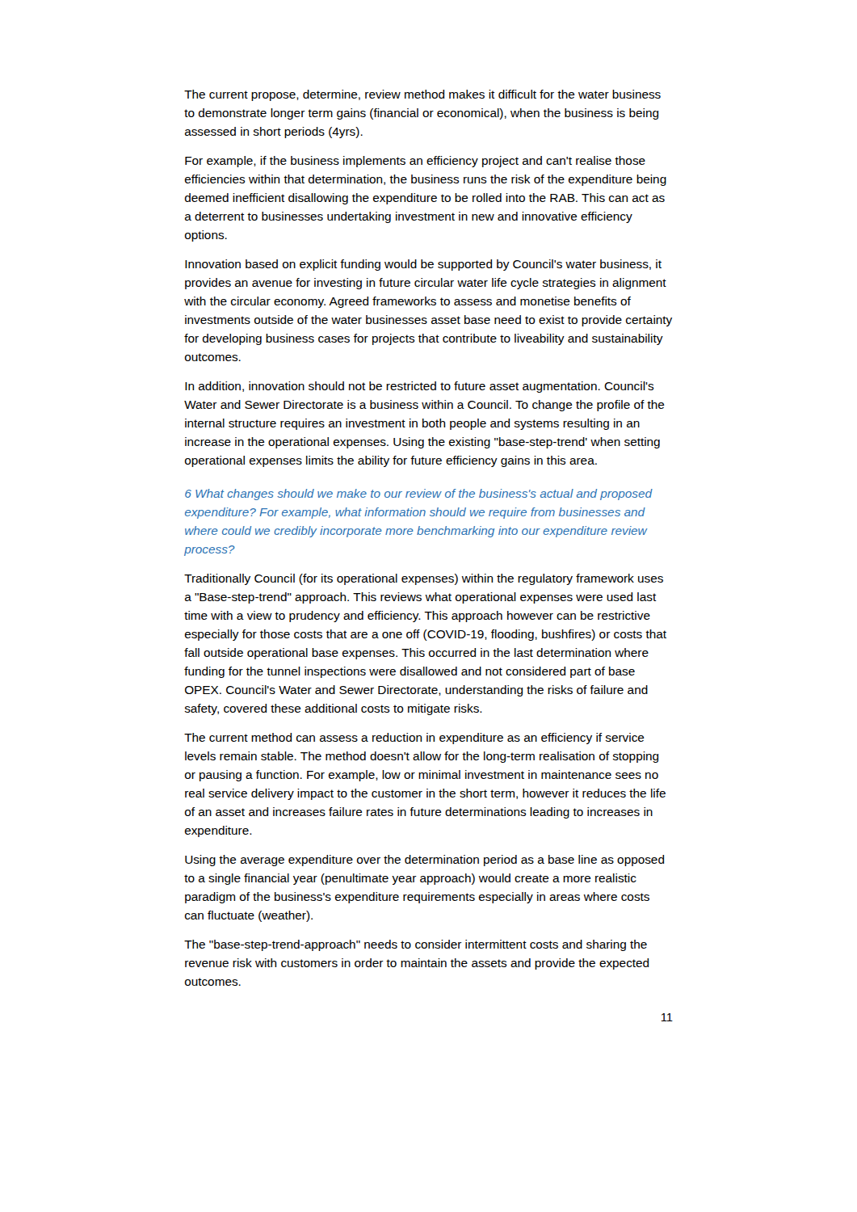The current propose, determine, review method makes it difficult for the water business to demonstrate longer term gains (financial or economical), when the business is being assessed in short periods (4yrs).
For example, if the business implements an efficiency project and can't realise those efficiencies within that determination, the business runs the risk of the expenditure being deemed inefficient disallowing the expenditure to be rolled into the RAB. This can act as a deterrent to businesses undertaking investment in new and innovative efficiency options.
Innovation based on explicit funding would be supported by Council's water business, it provides an avenue for investing in future circular water life cycle strategies in alignment with the circular economy. Agreed frameworks to assess and monetise benefits of investments outside of the water businesses asset base need to exist to provide certainty for developing business cases for projects that contribute to liveability and sustainability outcomes.
In addition, innovation should not be restricted to future asset augmentation. Council's Water and Sewer Directorate is a business within a Council. To change the profile of the internal structure requires an investment in both people and systems resulting in an increase in the operational expenses. Using the existing "base-step-trend' when setting operational expenses limits the ability for future efficiency gains in this area.
6 What changes should we make to our review of the business's actual and proposed expenditure? For example, what information should we require from businesses and where could we credibly incorporate more benchmarking into our expenditure review process?
Traditionally Council (for its operational expenses) within the regulatory framework uses a "Base-step-trend" approach. This reviews what operational expenses were used last time with a view to prudency and efficiency. This approach however can be restrictive especially for those costs that are a one off (COVID-19, flooding, bushfires) or costs that fall outside operational base expenses. This occurred in the last determination where funding for the tunnel inspections were disallowed and not considered part of base OPEX. Council's Water and Sewer Directorate, understanding the risks of failure and safety, covered these additional costs to mitigate risks.
The current method can assess a reduction in expenditure as an efficiency if service levels remain stable. The method doesn't allow for the long-term realisation of stopping or pausing a function. For example, low or minimal investment in maintenance sees no real service delivery impact to the customer in the short term, however it reduces the life of an asset and increases failure rates in future determinations leading to increases in expenditure.
Using the average expenditure over the determination period as a base line as opposed to a single financial year (penultimate year approach) would create a more realistic paradigm of the business's expenditure requirements especially in areas where costs can fluctuate (weather).
The "base-step-trend-approach" needs to consider intermittent costs and sharing the revenue risk with customers in order to maintain the assets and provide the expected outcomes.
11